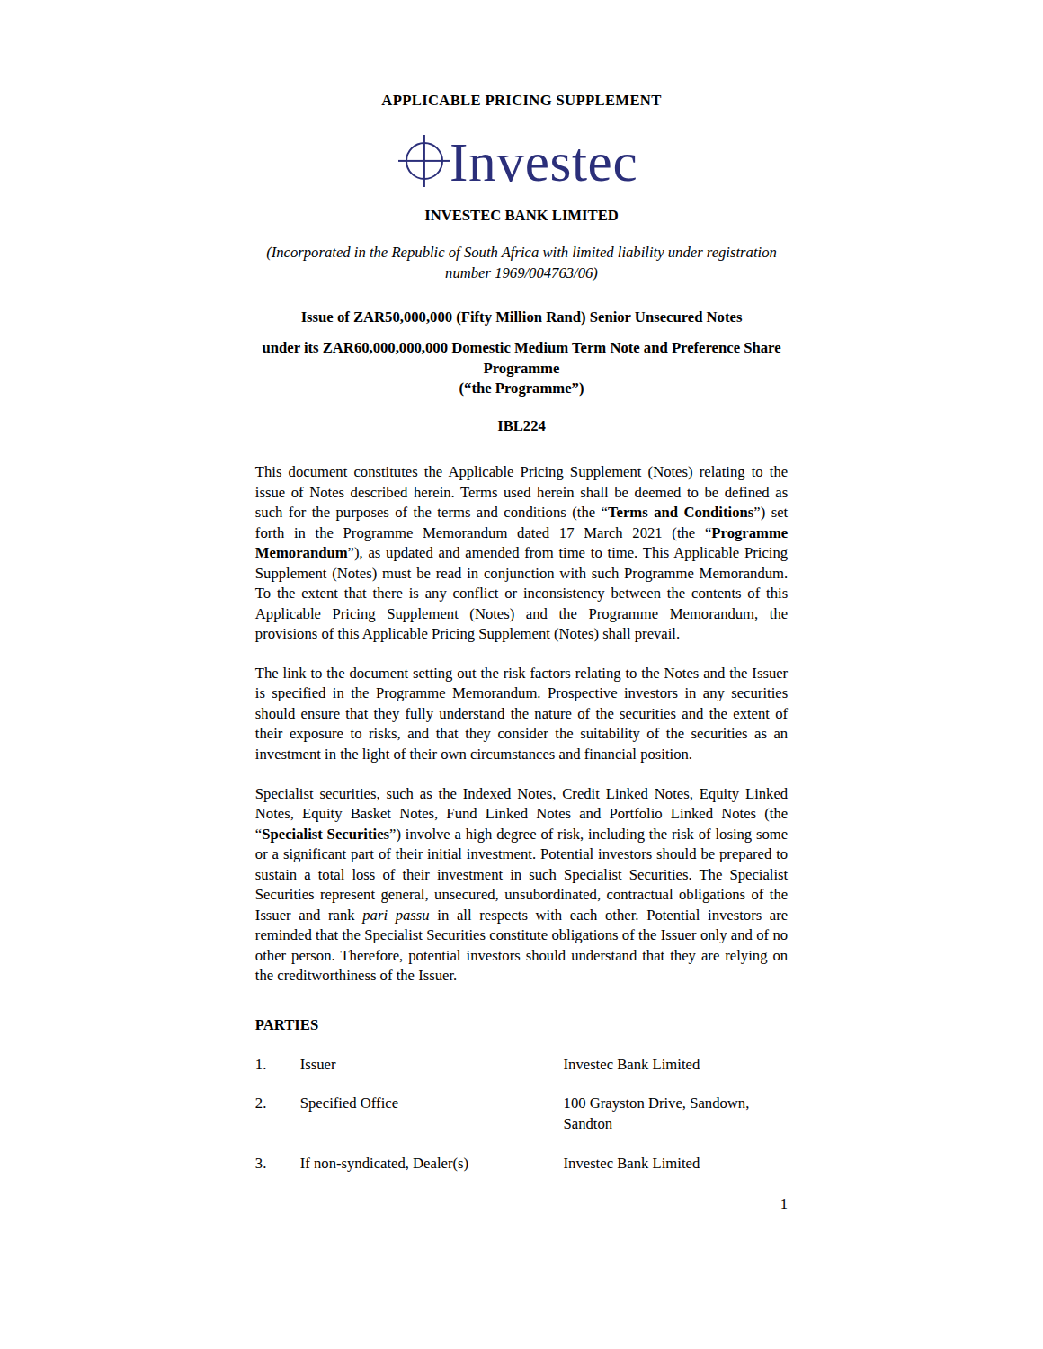APPLICABLE PRICING SUPPLEMENT
Investec
INVESTEC BANK LIMITED
(Incorporated in the Republic of South Africa with limited liability under registration
number 1969/004763/06)
Issue of ZAR50,000,000 (Fifty Million Rand) Senior Unsecured Notes
under its ZAR60,000,000,000 Domestic Medium Term Note and Preference Share Programme
(“the Programme”)
IBL224
This document constitutes the Applicable Pricing Supplement (Notes) relating to the issue of Notes described herein. Terms used herein shall be deemed to be defined as such for the purposes of the terms and conditions (the “Terms and Conditions”) set forth in the Programme Memorandum dated 17 March 2021 (the “Programme Memorandum”), as updated and amended from time to time. This Applicable Pricing Supplement (Notes) must be read in conjunction with such Programme Memorandum. To the extent that there is any conflict or inconsistency between the contents of this Applicable Pricing Supplement (Notes) and the Programme Memorandum, the provisions of this Applicable Pricing Supplement (Notes) shall prevail.
The link to the document setting out the risk factors relating to the Notes and the Issuer is specified in the Programme Memorandum. Prospective investors in any securities should ensure that they fully understand the nature of the securities and the extent of their exposure to risks, and that they consider the suitability of the securities as an investment in the light of their own circumstances and financial position.
Specialist securities, such as the Indexed Notes, Credit Linked Notes, Equity Linked Notes, Equity Basket Notes, Fund Linked Notes and Portfolio Linked Notes (the “Specialist Securities”) involve a high degree of risk, including the risk of losing some or a significant part of their initial investment. Potential investors should be prepared to sustain a total loss of their investment in such Specialist Securities. The Specialist Securities represent general, unsecured, unsubordinated, contractual obligations of the Issuer and rank pari passu in all respects with each other. Potential investors are reminded that the Specialist Securities constitute obligations of the Issuer only and of no other person. Therefore, potential investors should understand that they are relying on the creditworthiness of the Issuer.
PARTIES
| 1. | Issuer | Investec Bank Limited |
| 2. | Specified Office | 100 Grayston Drive, Sandown, Sandton |
| 3. | If non-syndicated, Dealer(s) | Investec Bank Limited |
1